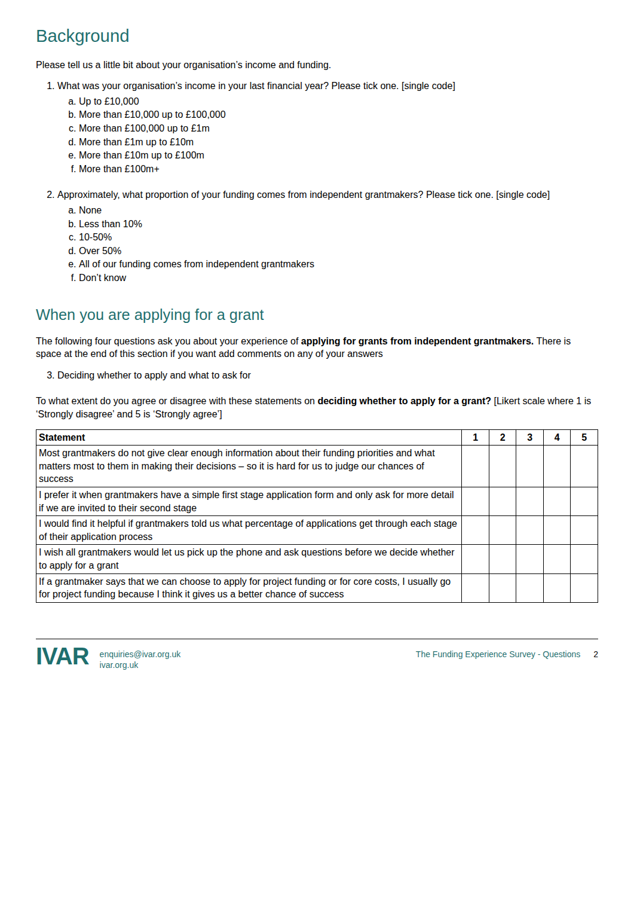Background
Please tell us a little bit about your organisation’s income and funding.
What was your organisation’s income in your last financial year? Please tick one. [single code]
Up to £10,000
More than £10,000 up to £100,000
More than £100,000 up to £1m
More than £1m up to £10m
More than £10m up to £100m
More than £100m+
Approximately, what proportion of your funding comes from independent grantmakers? Please tick one. [single code]
None
Less than 10%
10-50%
Over 50%
All of our funding comes from independent grantmakers
Don’t know
When you are applying for a grant
The following four questions ask you about your experience of applying for grants from independent grantmakers. There is space at the end of this section if you want add comments on any of your answers
Deciding whether to apply and what to ask for
To what extent do you agree or disagree with these statements on deciding whether to apply for a grant? [Likert scale where 1 is ‘Strongly disagree’ and 5 is ‘Strongly agree’]
| Statement | 1 | 2 | 3 | 4 | 5 |
| --- | --- | --- | --- | --- | --- |
| Most grantmakers do not give clear enough information about their funding priorities and what matters most to them in making their decisions – so it is hard for us to judge our chances of success | | | | | |
| I prefer it when grantmakers have a simple first stage application form and only ask for more detail if we are invited to their second stage | | | | | |
| I would find it helpful if grantmakers told us what percentage of applications get through each stage of their application process | | | | | |
| I wish all grantmakers would let us pick up the phone and ask questions before we decide whether to apply for a grant | | | | | |
| If a grantmaker says that we can choose to apply for project funding or for core costs, I usually go for project funding because I think it gives us a better chance of success | | | | | |
IVAR
enquiries@ivar.org.uk
ivar.org.uk
The Funding Experience Survey - Questions 2